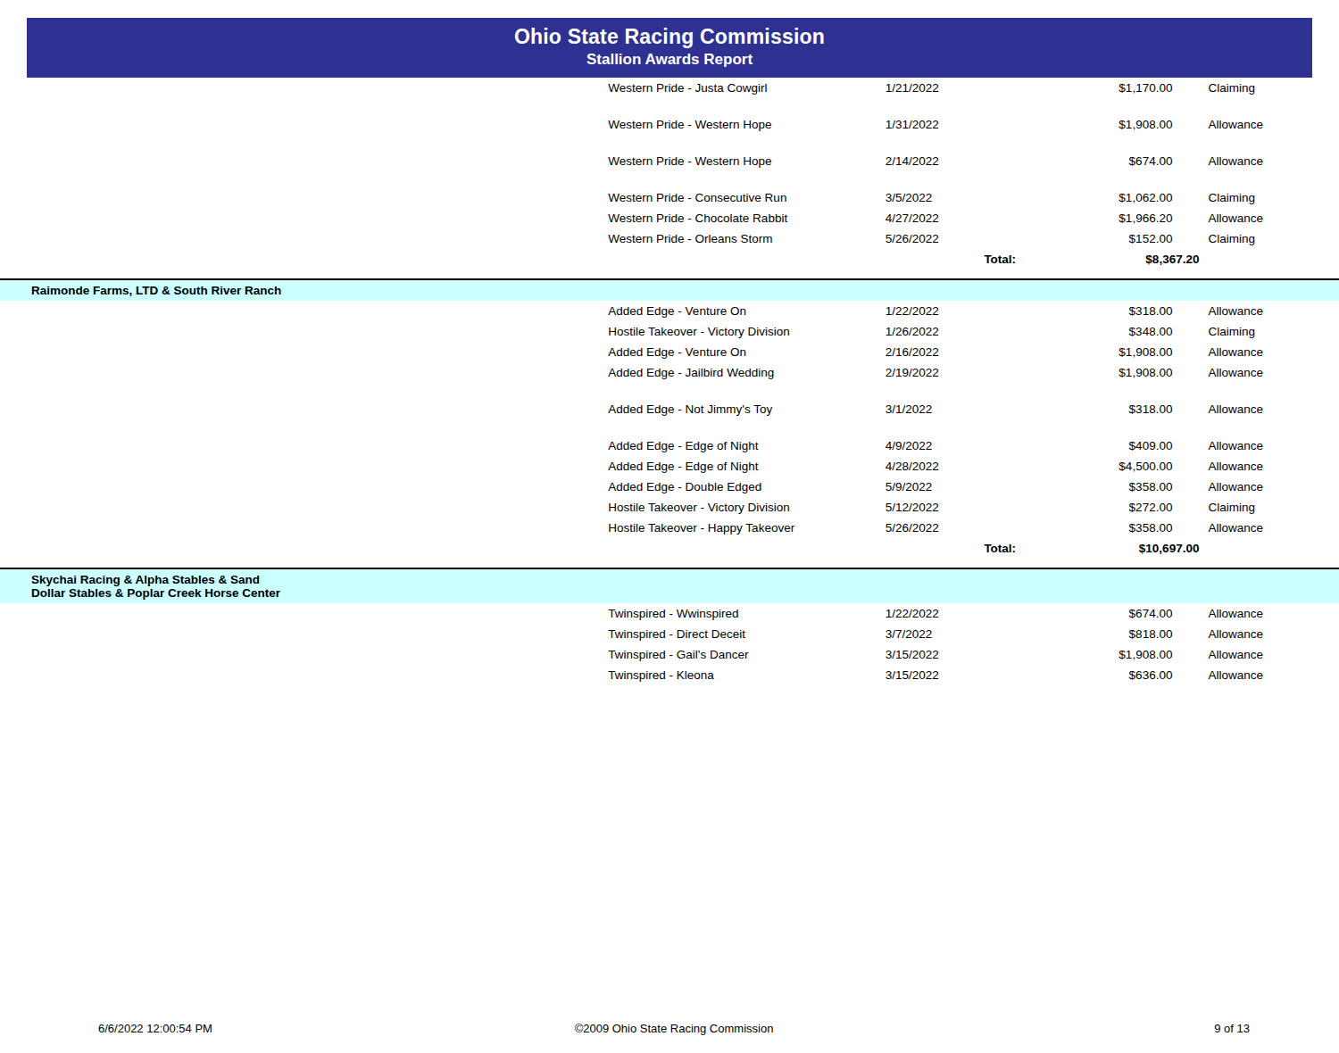Ohio State Racing Commission
Stallion Awards Report
| | Western Pride - Justa Cowgirl | 1/21/2022 | $1,170.00 | Claiming |
| | Western Pride - Western Hope | 1/31/2022 | $1,908.00 | Allowance |
| | Western Pride - Western Hope | 2/14/2022 | $674.00 | Allowance |
| | Western Pride - Consecutive Run | 3/5/2022 | $1,062.00 | Claiming |
| | Western Pride - Chocolate Rabbit | 4/27/2022 | $1,966.20 | Allowance |
| | Western Pride - Orleans Storm | 5/26/2022 | $152.00 | Claiming |
| | | Total: | $8,367.20 | |
| Raimonde Farms, LTD & South River Ranch | | | | |
| | Added Edge - Venture On | 1/22/2022 | $318.00 | Allowance |
| | Hostile Takeover - Victory Division | 1/26/2022 | $348.00 | Claiming |
| | Added Edge - Venture On | 2/16/2022 | $1,908.00 | Allowance |
| | Added Edge - Jailbird Wedding | 2/19/2022 | $1,908.00 | Allowance |
| | Added Edge - Not Jimmy's Toy | 3/1/2022 | $318.00 | Allowance |
| | Added Edge - Edge of Night | 4/9/2022 | $409.00 | Allowance |
| | Added Edge - Edge of Night | 4/28/2022 | $4,500.00 | Allowance |
| | Added Edge - Double Edged | 5/9/2022 | $358.00 | Allowance |
| | Hostile Takeover - Victory Division | 5/12/2022 | $272.00 | Claiming |
| | Hostile Takeover - Happy Takeover | 5/26/2022 | $358.00 | Allowance |
| | | Total: | $10,697.00 | |
| Skychai Racing & Alpha Stables & Sand Dollar Stables & Poplar Creek Horse Center | | | | |
| | Twinspired - Wwinspired | 1/22/2022 | $674.00 | Allowance |
| | Twinspired - Direct Deceit | 3/7/2022 | $818.00 | Allowance |
| | Twinspired - Gail's Dancer | 3/15/2022 | $1,908.00 | Allowance |
| | Twinspired - Kleona | 3/15/2022 | $636.00 | Allowance |
6/6/2022 12:00:54 PM
©2009 Ohio State Racing Commission
9 of 13